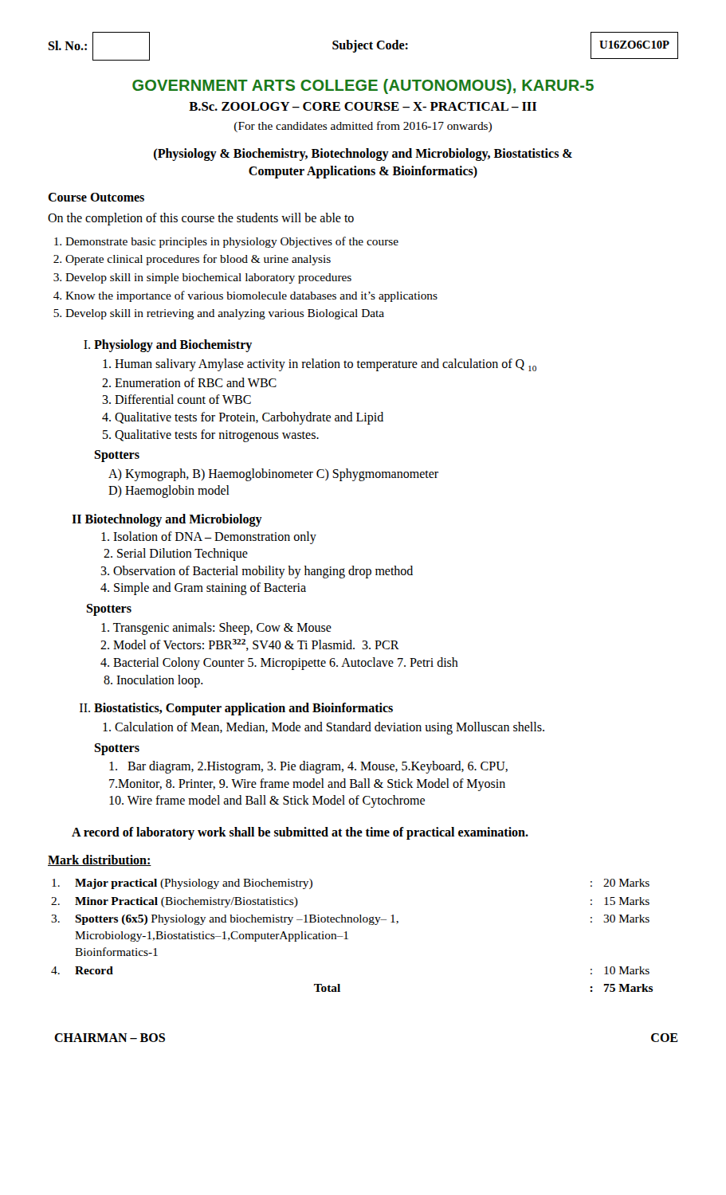Sl. No.:
Subject Code:
U16ZO6C10P
GOVERNMENT ARTS COLLEGE (AUTONOMOUS), KARUR-5
B.Sc. ZOOLOGY – CORE COURSE – X- PRACTICAL – III
(For the candidates admitted from 2016-17 onwards)
(Physiology & Biochemistry, Biotechnology and Microbiology, Biostatistics &
Computer Applications & Bioinformatics)
Course Outcomes
On the completion of this course the students will be able to
Demonstrate basic principles in physiology Objectives of the course
Operate clinical procedures for blood & urine analysis
Develop skill in simple biochemical laboratory procedures
Know the importance of various biomolecule databases and it’s applications
Develop skill in retrieving and analyzing various Biological Data
Physiology and Biochemistry
Human salivary Amylase activity in relation to temperature and calculation of Q 10
Enumeration of RBC and WBC
Differential count of WBC
Qualitative tests for Protein, Carbohydrate and Lipid
Qualitative tests for nitrogenous wastes.
Spotters
A) Kymograph, B) Haemoglobinometer C) Sphygmomanometer
D) Haemoglobin model
II Biotechnology and Microbiology
1. Isolation of DNA – Demonstration only
2. Serial Dilution Technique
3. Observation of Bacterial mobility by hanging drop method
4. Simple and Gram staining of Bacteria
Spotters
1. Transgenic animals: Sheep, Cow & Mouse
2. Model of Vectors: PBR322, SV40 & Ti Plasmid. 3. PCR
4. Bacterial Colony Counter 5. Micropipette 6. Autoclave 7. Petri dish
8. Inoculation loop.
Biostatistics, Computer application and Bioinformatics
Calculation of Mean, Median, Mode and Standard deviation using Molluscan shells.
Spotters
1. Bar diagram, 2.Histogram, 3. Pie diagram, 4. Mouse, 5.Keyboard, 6. CPU,
7.Monitor, 8. Printer, 9. Wire frame model and Ball & Stick Model of Myosin
10. Wire frame model and Ball & Stick Model of Cytochrome
A record of laboratory work shall be submitted at the time of practical examination.
Mark distribution:
| 1. | Major practical (Physiology and Biochemistry) | : | 20 Marks |
| 2. | Minor Practical (Biochemistry/Biostatistics) | : | 15 Marks |
| 3. | Spotters (6x5) Physiology and biochemistry –1Biotechnology– 1, Microbiology-1,Biostatistics–1,ComputerApplication–1 Bioinformatics-1 | : | 30 Marks |
| 4. | Record | : | 10 Marks |
| | Total | : | 75 Marks |
CHAIRMAN – BOS
COE